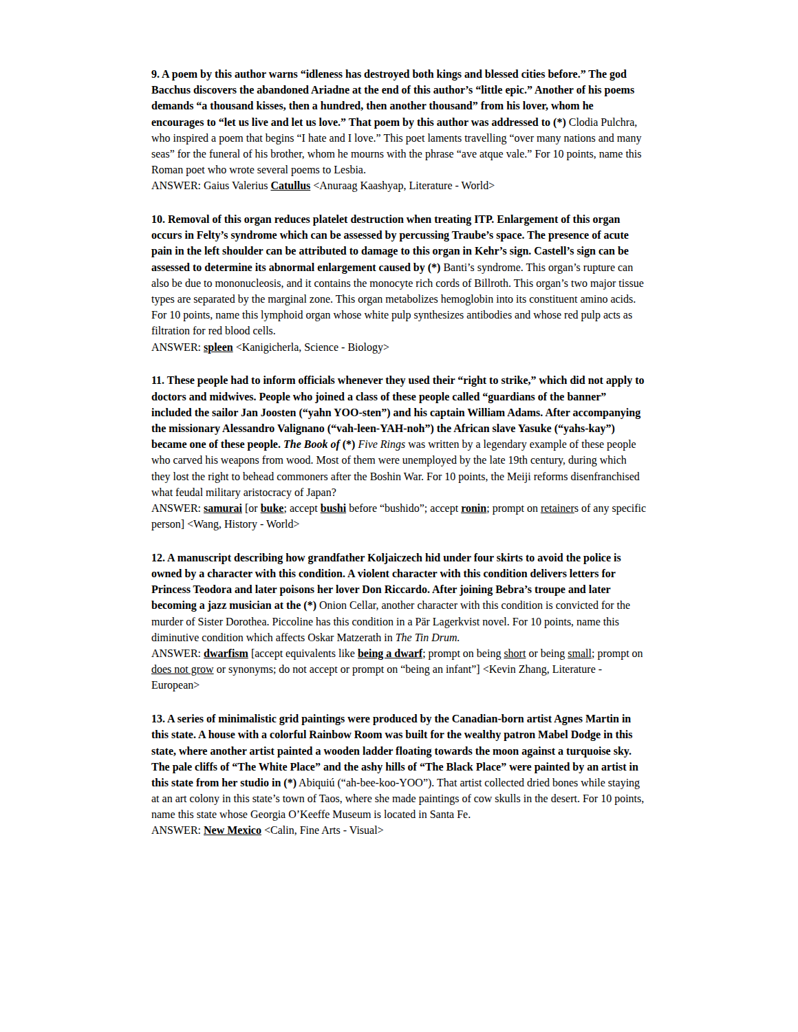9. A poem by this author warns “idleness has destroyed both kings and blessed cities before.” The god Bacchus discovers the abandoned Ariadne at the end of this author’s “little epic.” Another of his poems demands “a thousand kisses, then a hundred, then another thousand” from his lover, whom he encourages to “let us live and let us love.” That poem by this author was addressed to (*) Clodia Pulchra, who inspired a poem that begins “I hate and I love.” This poet laments travelling “over many nations and many seas” for the funeral of his brother, whom he mourns with the phrase “ave atque vale.” For 10 points, name this Roman poet who wrote several poems to Lesbia.
ANSWER: Gaius Valerius Catullus <Anuraag Kaashyap, Literature - World>
10. Removal of this organ reduces platelet destruction when treating ITP. Enlargement of this organ occurs in Felty’s syndrome which can be assessed by percussing Traube’s space. The presence of acute pain in the left shoulder can be attributed to damage to this organ in Kehr’s sign. Castell’s sign can be assessed to determine its abnormal enlargement caused by (*) Banti’s syndrome. This organ’s rupture can also be due to mononucleosis, and it contains the monocyte rich cords of Billroth. This organ’s two major tissue types are separated by the marginal zone. This organ metabolizes hemoglobin into its constituent amino acids. For 10 points, name this lymphoid organ whose white pulp synthesizes antibodies and whose red pulp acts as filtration for red blood cells.
ANSWER: spleen <Kanigicherla, Science - Biology>
11. These people had to inform officials whenever they used their “right to strike,” which did not apply to doctors and midwives. People who joined a class of these people called “guardians of the banner” included the sailor Jan Joosten (“yahn YOO-sten”) and his captain William Adams. After accompanying the missionary Alessandro Valignano (“vah-leen-YAH-noh”) the African slave Yasuke (“yahs-kay”) became one of these people. The Book of (*) Five Rings was written by a legendary example of these people who carved his weapons from wood. Most of them were unemployed by the late 19th century, during which they lost the right to behead commoners after the Boshin War. For 10 points, the Meiji reforms disenfranchised what feudal military aristocracy of Japan?
ANSWER: samurai [or buke; accept bushi before “bushido”; accept ronin; prompt on retainers of any specific person] <Wang, History - World>
12. A manuscript describing how grandfather Koljaiczech hid under four skirts to avoid the police is owned by a character with this condition. A violent character with this condition delivers letters for Princess Teodora and later poisons her lover Don Riccardo. After joining Bebra’s troupe and later becoming a jazz musician at the (*) Onion Cellar, another character with this condition is convicted for the murder of Sister Dorothea. Piccoline has this condition in a Pär Lagerkvist novel. For 10 points, name this diminutive condition which affects Oskar Matzerath in The Tin Drum.
ANSWER: dwarfism [accept equivalents like being a dwarf; prompt on being short or being small; prompt on does not grow or synonyms; do not accept or prompt on “being an infant”] <Kevin Zhang, Literature - European>
13. A series of minimalistic grid paintings were produced by the Canadian-born artist Agnes Martin in this state. A house with a colorful Rainbow Room was built for the wealthy patron Mabel Dodge in this state, where another artist painted a wooden ladder floating towards the moon against a turquoise sky. The pale cliffs of “The White Place” and the ashy hills of “The Black Place” were painted by an artist in this state from her studio in (*) Abiquiú (“ah-bee-koo-YOO”). That artist collected dried bones while staying at an art colony in this state’s town of Taos, where she made paintings of cow skulls in the desert. For 10 points, name this state whose Georgia O’Keeffe Museum is located in Santa Fe.
ANSWER: New Mexico <Calin, Fine Arts - Visual>